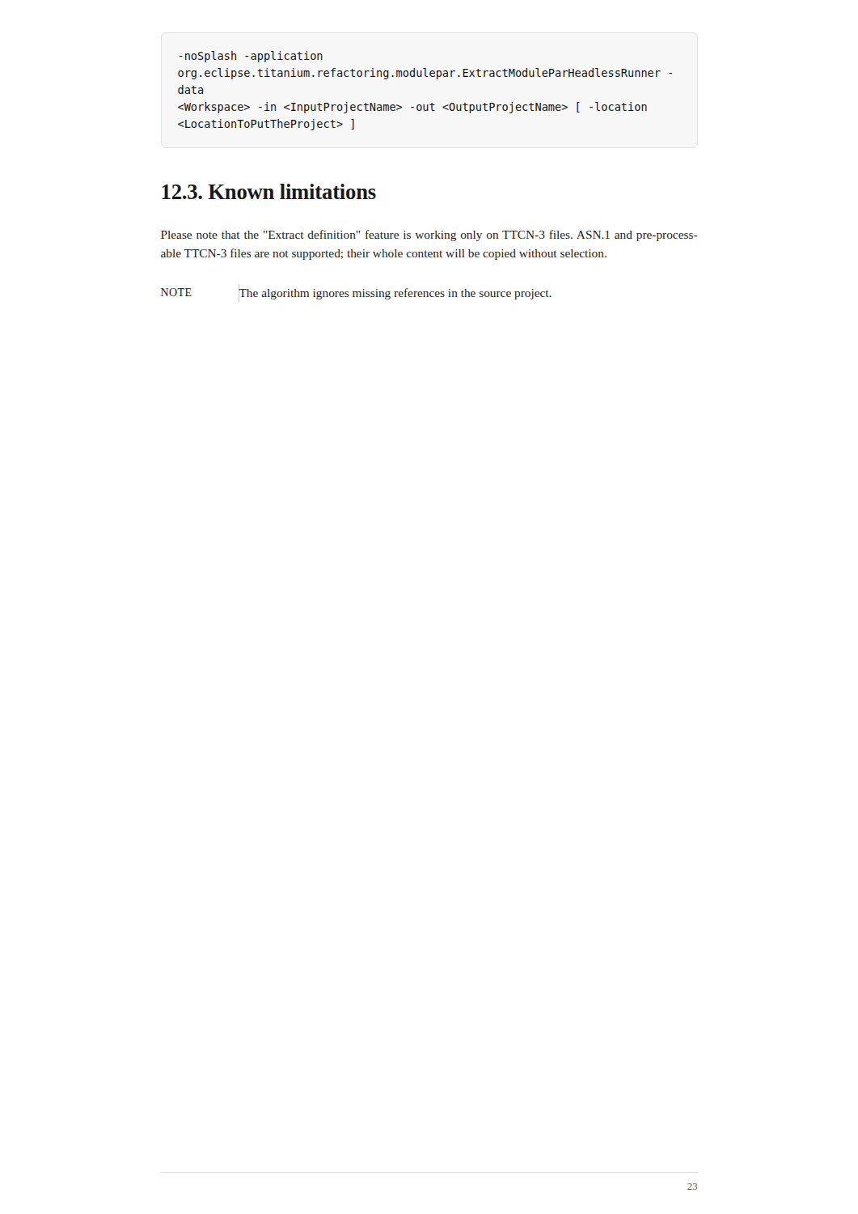-noSplash -application
org.eclipse.titanium.refactoring.modulepar.ExtractModuleParHeadlessRunner -data
<Workspace> -in <InputProjectName> -out <OutputProjectName> [ -location
<LocationToPutTheProject> ]
12.3. Known limitations
Please note that the "Extract definition" feature is working only on TTCN-3 files. ASN.1 and pre-processable TTCN-3 files are not supported; their whole content will be copied without selection.
| NOTE | The algorithm ignores missing references in the source project. |
23